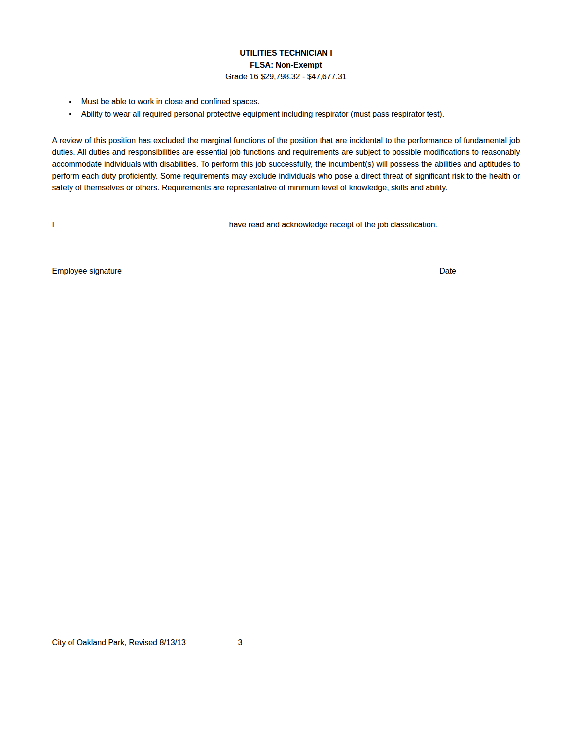UTILITIES TECHNICIAN I
FLSA: Non-Exempt
Grade 16 $29,798.32 - $47,677.31
Must be able to work in close and confined spaces.
Ability to wear all required personal protective equipment including respirator (must pass respirator test).
A review of this position has excluded the marginal functions of the position that are incidental to the performance of fundamental job duties. All duties and responsibilities are essential job functions and requirements are subject to possible modifications to reasonably accommodate individuals with disabilities. To perform this job successfully, the incumbent(s) will possess the abilities and aptitudes to perform each duty proficiently. Some requirements may exclude individuals who pose a direct threat of significant risk to the health or safety of themselves or others. Requirements are representative of minimum level of knowledge, skills and ability.
I have read and acknowledge receipt of the job classification.
| Employee signature | Date |
City of Oakland Park, Revised 8/13/13 3